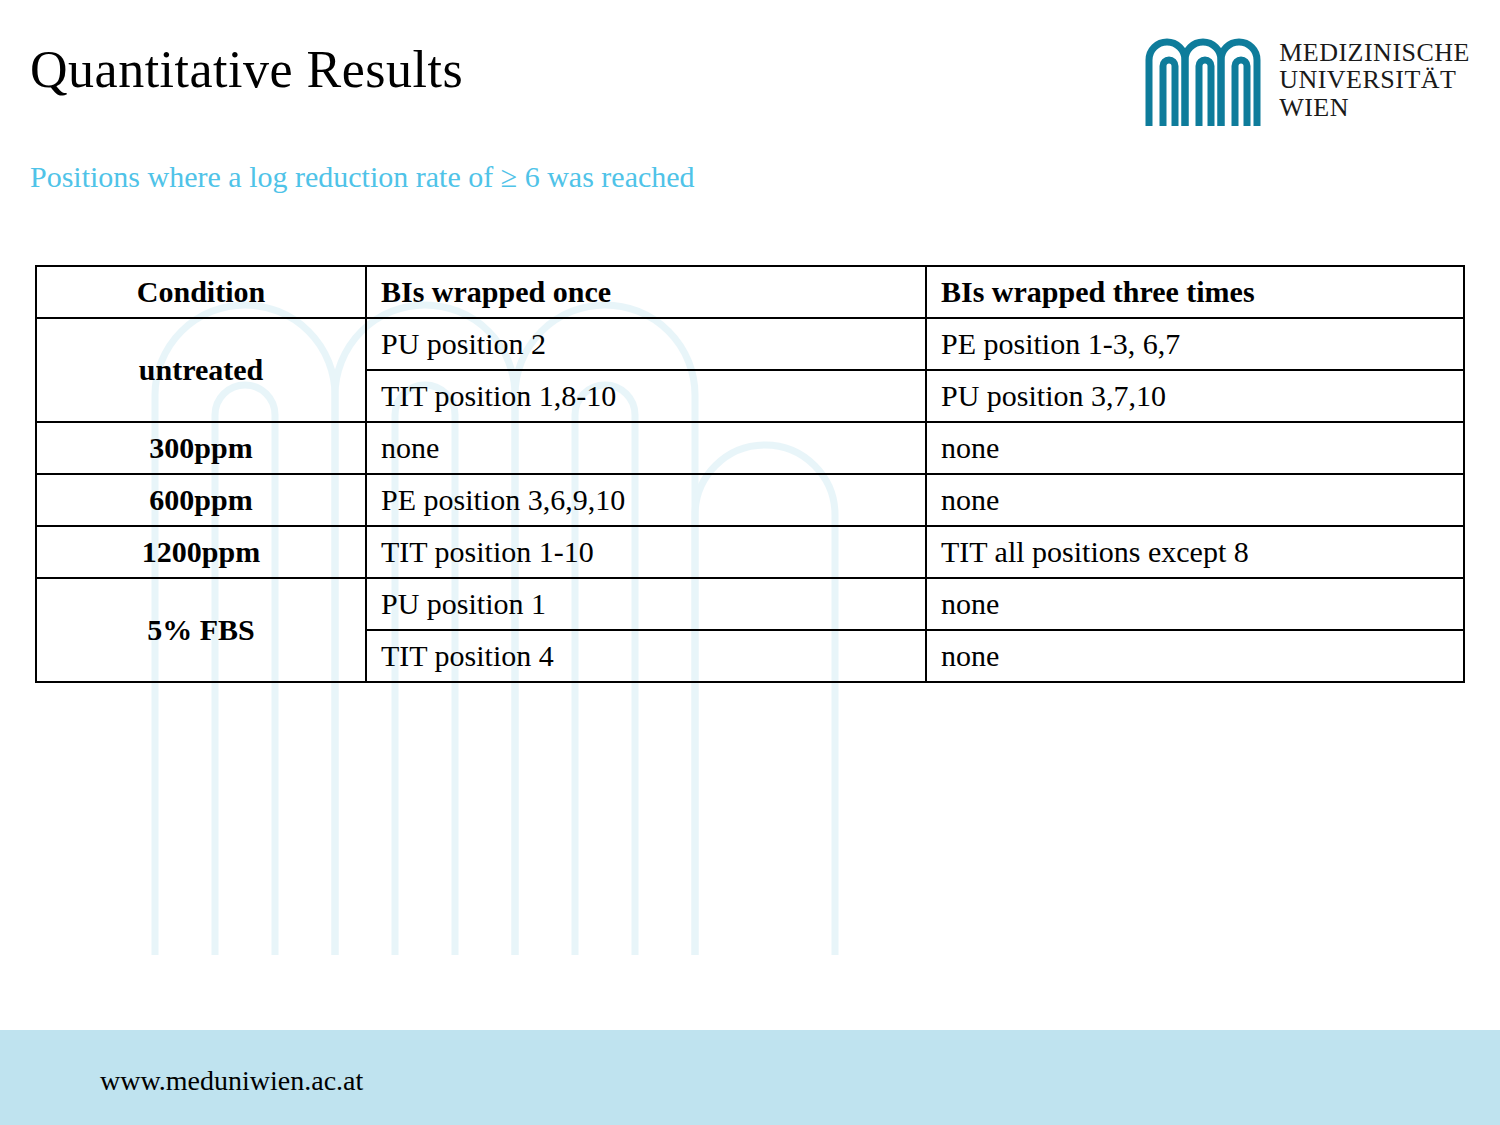Quantitative Results
Medizinische
Universität
Wien
Positions where a log reduction rate of ≥ 6 was reached
| Condition | BIs wrapped once | BIs wrapped three times |
| --- | --- | --- |
| untreated | PU position 2 | PE position 1-3, 6,7 |
| TIT position 1,8-10 | PU position 3,7,10 |
| 300ppm | none | none |
| 600ppm | PE position 3,6,9,10 | none |
| 1200ppm | TIT position 1-10 | TIT all positions except 8 |
| 5% FBS | PU position 1 | none |
| TIT position 4 | none |
www.meduniwien.ac.at